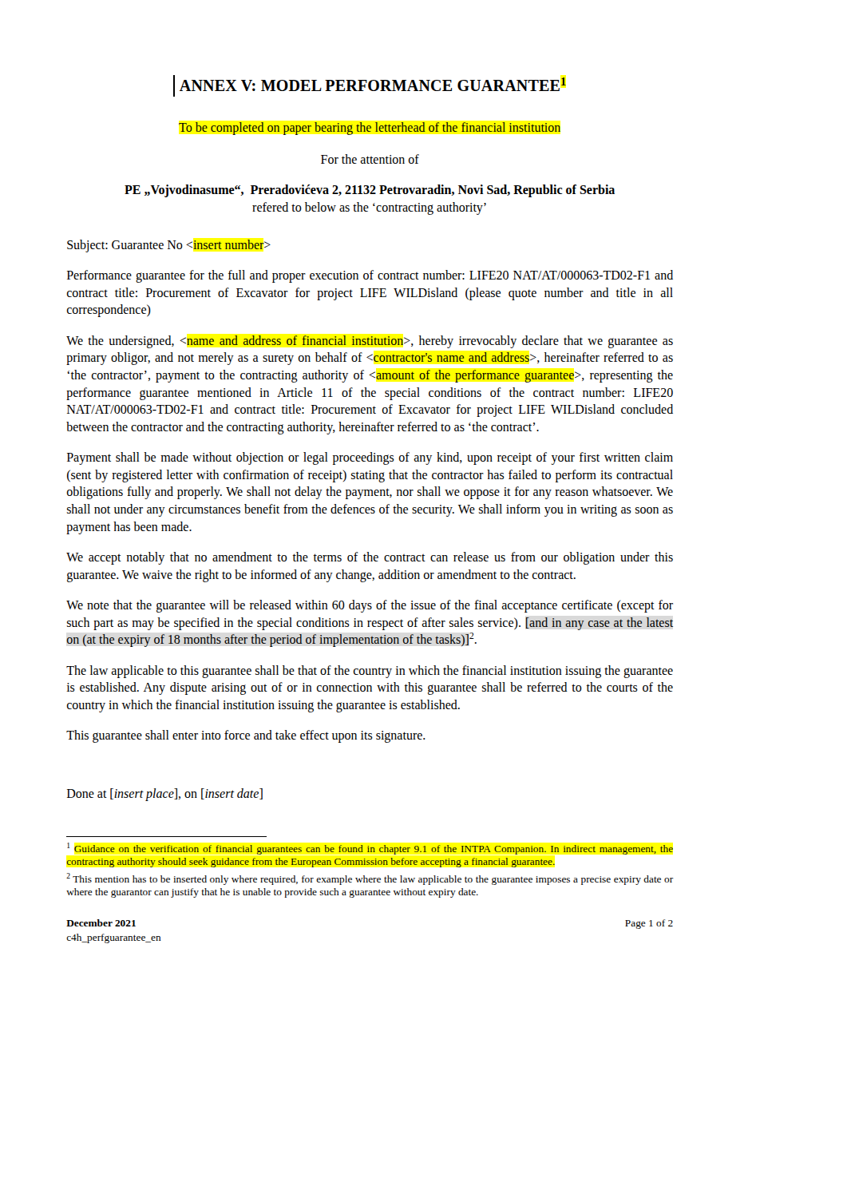ANNEX V: MODEL PERFORMANCE GUARANTEE1
To be completed on paper bearing the letterhead of the financial institution
For the attention of
PE „Vojvodinasume“, Preradovićeva 2, 21132 Petrovaradin, Novi Sad, Republic of Serbia
refered to below as the ‘contracting authority’
Subject: Guarantee No <insert number>
Performance guarantee for the full and proper execution of contract number: LIFE20 NAT/AT/000063-TD02-F1 and contract title: Procurement of Excavator for project LIFE WILDisland (please quote number and title in all correspondence)
We the undersigned, <name and address of financial institution>, hereby irrevocably declare that we guarantee as primary obligor, and not merely as a surety on behalf of <contractor's name and address>, hereinafter referred to as ‘the contractor’, payment to the contracting authority of <amount of the performance guarantee>, representing the performance guarantee mentioned in Article 11 of the special conditions of the contract number: LIFE20 NAT/AT/000063-TD02-F1 and contract title: Procurement of Excavator for project LIFE WILDisland concluded between the contractor and the contracting authority, hereinafter referred to as ‘the contract’.
Payment shall be made without objection or legal proceedings of any kind, upon receipt of your first written claim (sent by registered letter with confirmation of receipt) stating that the contractor has failed to perform its contractual obligations fully and properly. We shall not delay the payment, nor shall we oppose it for any reason whatsoever. We shall not under any circumstances benefit from the defences of the security. We shall inform you in writing as soon as payment has been made.
We accept notably that no amendment to the terms of the contract can release us from our obligation under this guarantee. We waive the right to be informed of any change, addition or amendment to the contract.
We note that the guarantee will be released within 60 days of the issue of the final acceptance certificate (except for such part as may be specified in the special conditions in respect of after sales service). [and in any case at the latest on (at the expiry of 18 months after the period of implementation of the tasks)]2.
The law applicable to this guarantee shall be that of the country in which the financial institution issuing the guarantee is established. Any dispute arising out of or in connection with this guarantee shall be referred to the courts of the country in which the financial institution issuing the guarantee is established.
This guarantee shall enter into force and take effect upon its signature.
Done at [insert place], on [insert date]
1 Guidance on the verification of financial guarantees can be found in chapter 9.1 of the INTPA Companion. In indirect management, the contracting authority should seek guidance from the European Commission before accepting a financial guarantee.
2 This mention has to be inserted only where required, for example where the law applicable to the guarantee imposes a precise expiry date or where the guarantor can justify that he is unable to provide such a guarantee without expiry date.
December 2021
c4h_perfguarantee_en
Page 1 of 2